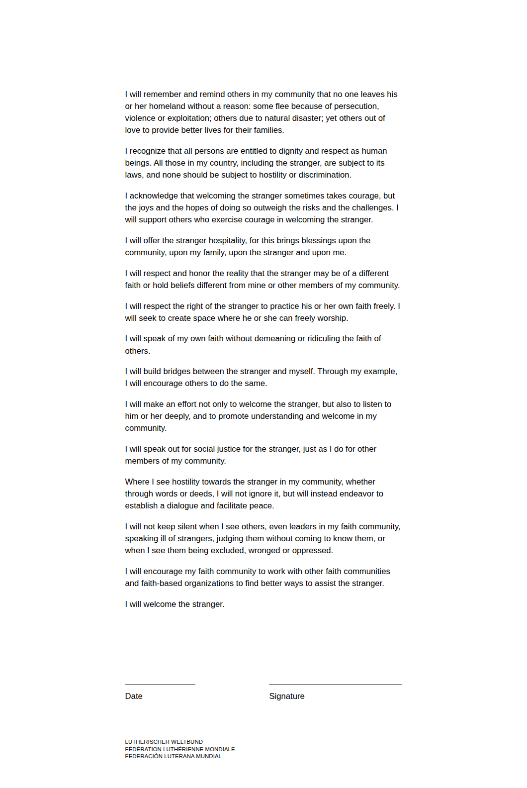I will remember and remind others in my community that no one leaves his or her homeland without a reason: some flee because of persecution, violence or exploitation; others due to natural disaster; yet others out of love to provide better lives for their families.
I recognize that all persons are entitled to dignity and respect as human beings. All those in my country, including the stranger, are subject to its laws, and none should be subject to hostility or discrimination.
I acknowledge that welcoming the stranger sometimes takes courage, but the joys and the hopes of doing so outweigh the risks and the challenges. I will support others who exercise courage in welcoming the stranger.
I will offer the stranger hospitality, for this brings blessings upon the community, upon my family, upon the stranger and upon me.
I will respect and honor the reality that the stranger may be of a different faith or hold beliefs different from mine or other members of my community.
I will respect the right of the stranger to practice his or her own faith freely. I will seek to create space where he or she can freely worship.
I will speak of my own faith without demeaning or ridiculing the faith of others.
I will build bridges between the stranger and myself. Through my example, I will encourage others to do the same.
I will make an effort not only to welcome the stranger, but also to listen to him or her deeply, and to promote understanding and welcome in my community.
I will speak out for social justice for the stranger, just as I do for other members of my community.
Where I see hostility towards the stranger in my community, whether through words or deeds, I will not ignore it, but will instead endeavor to establish a dialogue and facilitate peace.
I will not keep silent when I see others, even leaders in my faith community, speaking ill of strangers, judging them without coming to know them, or when I see them being excluded, wronged or oppressed.
I will encourage my faith community to work with other faith communities and faith-based organizations to find better ways to assist the stranger.
I will welcome the stranger.
Date
Signature
LUTHERISCHER WELTBUND
FÉDÉRATION LUTHÉRIENNE MONDIALE
FEDERACIÓN LUTERANA MUNDIAL